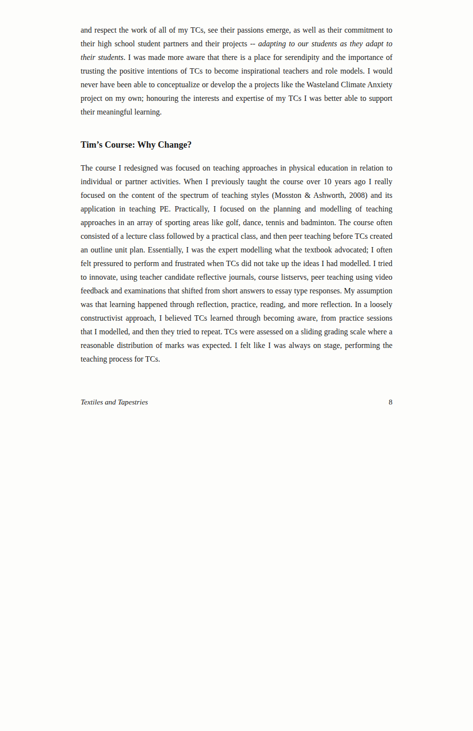and respect the work of all of my TCs, see their passions emerge, as well as their commitment to their high school student partners and their projects -- adapting to our students as they adapt to their students. I was made more aware that there is a place for serendipity and the importance of trusting the positive intentions of TCs to become inspirational teachers and role models. I would never have been able to conceptualize or develop the a projects like the Wasteland Climate Anxiety project on my own; honouring the interests and expertise of my TCs I was better able to support their meaningful learning.
Tim’s Course: Why Change?
The course I redesigned was focused on teaching approaches in physical education in relation to individual or partner activities. When I previously taught the course over 10 years ago I really focused on the content of the spectrum of teaching styles (Mosston & Ashworth, 2008) and its application in teaching PE. Practically, I focused on the planning and modelling of teaching approaches in an array of sporting areas like golf, dance, tennis and badminton. The course often consisted of a lecture class followed by a practical class, and then peer teaching before TCs created an outline unit plan. Essentially, I was the expert modelling what the textbook advocated; I often felt pressured to perform and frustrated when TCs did not take up the ideas I had modelled. I tried to innovate, using teacher candidate reflective journals, course listservs, peer teaching using video feedback and examinations that shifted from short answers to essay type responses. My assumption was that learning happened through reflection, practice, reading, and more reflection. In a loosely constructivist approach, I believed TCs learned through becoming aware, from practice sessions that I modelled, and then they tried to repeat. TCs were assessed on a sliding grading scale where a reasonable distribution of marks was expected. I felt like I was always on stage, performing the teaching process for TCs.
Textiles and Tapestries 8